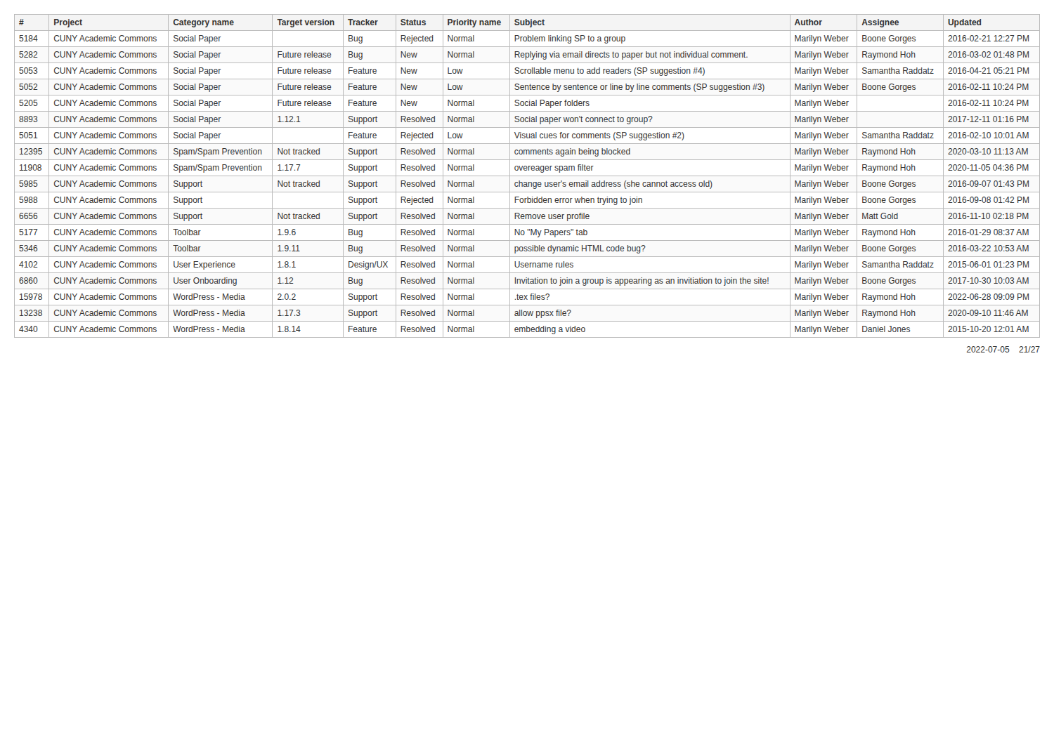Redmine-style issue listing
| # | Project | Category name | Target version | Tracker | Status | Priority name | Subject | Author | Assignee | Updated |
| --- | --- | --- | --- | --- | --- | --- | --- | --- | --- | --- |
| 5184 | CUNY Academic Commons | Social Paper | | Bug | Rejected | Normal | Problem linking SP to a group | Marilyn Weber | Boone Gorges | 2016-02-21 12:27 PM |
| 5282 | CUNY Academic Commons | Social Paper | Future release | Bug | New | Normal | Replying via email directs to paper but not individual comment. | Marilyn Weber | Raymond Hoh | 2016-03-02 01:48 PM |
| 5053 | CUNY Academic Commons | Social Paper | Future release | Feature | New | Low | Scrollable menu to add readers (SP suggestion #4) | Marilyn Weber | Samantha Raddatz | 2016-04-21 05:21 PM |
| 5052 | CUNY Academic Commons | Social Paper | Future release | Feature | New | Low | Sentence by sentence or line by line comments (SP suggestion #3) | Marilyn Weber | Boone Gorges | 2016-02-11 10:24 PM |
| 5205 | CUNY Academic Commons | Social Paper | Future release | Feature | New | Normal | Social Paper folders | Marilyn Weber | | 2016-02-11 10:24 PM |
| 8893 | CUNY Academic Commons | Social Paper | 1.12.1 | Support | Resolved | Normal | Social paper won't connect to group? | Marilyn Weber | | 2017-12-11 01:16 PM |
| 5051 | CUNY Academic Commons | Social Paper | | Feature | Rejected | Low | Visual cues for comments (SP suggestion #2) | Marilyn Weber | Samantha Raddatz | 2016-02-10 10:01 AM |
| 12395 | CUNY Academic Commons | Spam/Spam Prevention | Not tracked | Support | Resolved | Normal | comments again being blocked | Marilyn Weber | Raymond Hoh | 2020-03-10 11:13 AM |
| 11908 | CUNY Academic Commons | Spam/Spam Prevention | 1.17.7 | Support | Resolved | Normal | overeager spam filter | Marilyn Weber | Raymond Hoh | 2020-11-05 04:36 PM |
| 5985 | CUNY Academic Commons | Support | Not tracked | Support | Resolved | Normal | change user's email address (she cannot access old) | Marilyn Weber | Boone Gorges | 2016-09-07 01:43 PM |
| 5988 | CUNY Academic Commons | Support | | Support | Rejected | Normal | Forbidden error when trying to join | Marilyn Weber | Boone Gorges | 2016-09-08 01:42 PM |
| 6656 | CUNY Academic Commons | Support | Not tracked | Support | Resolved | Normal | Remove user profile | Marilyn Weber | Matt Gold | 2016-11-10 02:18 PM |
| 5177 | CUNY Academic Commons | Toolbar | 1.9.6 | Bug | Resolved | Normal | No "My Papers" tab | Marilyn Weber | Raymond Hoh | 2016-01-29 08:37 AM |
| 5346 | CUNY Academic Commons | Toolbar | 1.9.11 | Bug | Resolved | Normal | possible dynamic HTML code bug? | Marilyn Weber | Boone Gorges | 2016-03-22 10:53 AM |
| 4102 | CUNY Academic Commons | User Experience | 1.8.1 | Design/UX | Resolved | Normal | Username rules | Marilyn Weber | Samantha Raddatz | 2015-06-01 01:23 PM |
| 6860 | CUNY Academic Commons | User Onboarding | 1.12 | Bug | Resolved | Normal | Invitation to join a group is appearing as an invitiation to join the site! | Marilyn Weber | Boone Gorges | 2017-10-30 10:03 AM |
| 15978 | CUNY Academic Commons | WordPress - Media | 2.0.2 | Support | Resolved | Normal | .tex files? | Marilyn Weber | Raymond Hoh | 2022-06-28 09:09 PM |
| 13238 | CUNY Academic Commons | WordPress - Media | 1.17.3 | Support | Resolved | Normal | allow ppsx file? | Marilyn Weber | Raymond Hoh | 2020-09-10 11:46 AM |
| 4340 | CUNY Academic Commons | WordPress - Media | 1.8.14 | Feature | Resolved | Normal | embedding a video | Marilyn Weber | Daniel Jones | 2015-10-20 12:01 AM |
2022-07-05 21/27